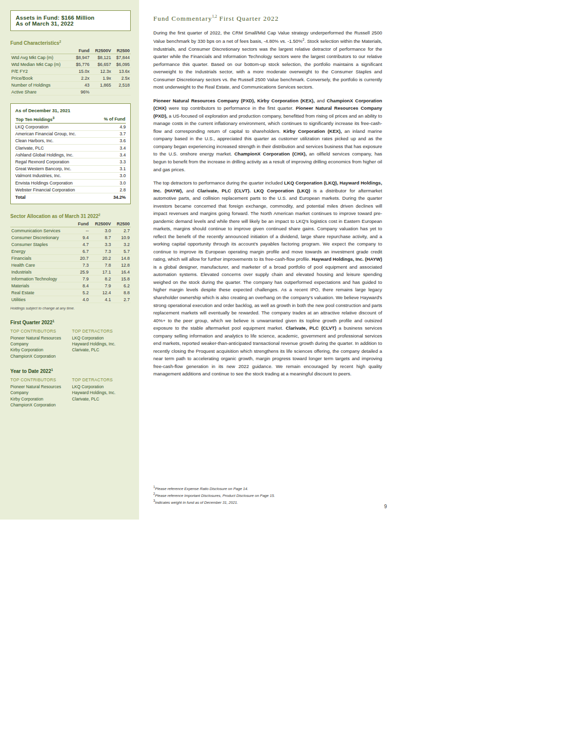Assets in Fund: $166 Million
As of March 31, 2022
Fund Characteristics2
| | Fund | R2500V | R2500 |
| --- | --- | --- | --- |
| Wtd Avg Mkt Cap (m) | $8,947 | $8,121 | $7,844 |
| Wtd Median Mkt Cap (m) | $5,776 | $6,657 | $6,095 |
| P/E FY2 | 15.0x | 12.3x | 13.6x |
| Price/Book | 2.2x | 1.9x | 2.5x |
| Number of Holdings | 43 | 1,865 | 2,518 |
| Active Share | 96% | | |
As of December 31, 2021
| Top Ten Holdings 3 | % of Fund |
| --- | --- |
| LKQ Corporation | 4.9 |
| American Financial Group, Inc. | 3.7 |
| Clean Harbors, Inc. | 3.6 |
| Clarivate, PLC | 3.4 |
| Ashland Global Holdings, Inc. | 3.4 |
| Regal Rexnord Corporation | 3.3 |
| Great Western Bancorp, Inc. | 3.1 |
| Valmont Industries, Inc. | 3.0 |
| Envista Holdings Corporation | 3.0 |
| Webster Financial Corporation | 2.8 |
| Total | 34.2% |
Sector Allocation as of March 31 20222
| | Fund | R2500V | R2500 |
| --- | --- | --- | --- |
| Communication Services | -- | 3.0 | 2.7 |
| Consumer Discretionary | 9.4 | 8.7 | 10.9 |
| Consumer Staples | 4.7 | 3.3 | 3.2 |
| Energy | 6.7 | 7.3 | 5.7 |
| Financials | 20.7 | 20.2 | 14.8 |
| Health Care | 7.3 | 7.8 | 12.8 |
| Industrials | 25.9 | 17.1 | 16.4 |
| Information Technology | 7.9 | 8.2 | 15.8 |
| Materials | 8.4 | 7.9 | 6.2 |
| Real Estate | 5.2 | 12.4 | 8.8 |
| Utilities | 4.0 | 4.1 | 2.7 |
Holdings subject to change at any time.
First Quarter 20221
TOP CONTRIBUTORS
Pioneer Natural Resources Company
Kirby Corporation
ChampionX Corporation
TOP DETRACTORS
LKQ Corporation
Hayward Holdings, Inc.
Clarivate, PLC
Year to Date 20221
TOP CONTRIBUTORS
Pioneer Natural Resources Company
Kirby Corporation
ChampionX Corporation
TOP DETRACTORS
LKQ Corporation
Hayward Holdings, Inc.
Clarivate, PLC
Fund Commentary1,2 First Quarter 2022
During the first quarter of 2022, the CRM Small/Mid Cap Value strategy underperformed the Russell 2500 Value benchmark by 330 bps on a net of fees basis, -4.80% vs. -1.50%2. Stock selection within the Materials, Industrials, and Consumer Discretionary sectors was the largest relative detractor of performance for the quarter while the Financials and Information Technology sectors were the largest contributors to our relative performance this quarter. Based on our bottom-up stock selection, the portfolio maintains a significant overweight to the Industrials sector, with a more moderate overweight to the Consumer Staples and Consumer Discretionary sectors vs. the Russell 2500 Value benchmark. Conversely, the portfolio is currently most underweight to the Real Estate, and Communications Services sectors.
Pioneer Natural Resources Company (PXD), Kirby Corporation (KEX), and ChampionX Corporation (CHX) were top contributors to performance in the first quarter. Pioneer Natural Resources Company (PXD), a US-focused oil exploration and production company, benefitted from rising oil prices and an ability to manage costs in the current inflationary environment, which continues to significantly increase its free-cash-flow and corresponding return of capital to shareholders. Kirby Corporation (KEX), an inland marine company based in the U.S., appreciated this quarter as customer utilization rates picked up and as the company began experiencing increased strength in their distribution and services business that has exposure to the U.S. onshore energy market. ChampionX Corporation (CHX), an oilfield services company, has begun to benefit from the increase in drilling activity as a result of improving drilling economics from higher oil and gas prices.
The top detractors to performance during the quarter included LKQ Corporation (LKQ), Hayward Holdings, Inc. (HAYW), and Clarivate, PLC (CLVT). LKQ Corporation (LKQ) is a distributor for aftermarket automotive parts, and collision replacement parts to the U.S. and European markets. During the quarter investors became concerned that foreign exchange, commodity, and potential miles driven declines will impact revenues and margins going forward. The North American market continues to improve toward pre-pandemic demand levels and while there will likely be an impact to LKQ's logistics cost in Eastern European markets, margins should continue to improve given continued share gains. Company valuation has yet to reflect the benefit of the recently announced initiation of a dividend, large share repurchase activity, and a working capital opportunity through its account's payables factoring program. We expect the company to continue to improve its European operating margin profile and move towards an investment grade credit rating, which will allow for further improvements to its free-cash-flow profile. Hayward Holdings, Inc. (HAYW) is a global designer, manufacturer, and marketer of a broad portfolio of pool equipment and associated automation systems. Elevated concerns over supply chain and elevated housing and leisure spending weighed on the stock during the quarter. The company has outperformed expectations and has guided to higher margin levels despite these expected challenges. As a recent IPO, there remains large legacy shareholder ownership which is also creating an overhang on the company's valuation. We believe Hayward's strong operational execution and order backlog, as well as growth in both the new pool construction and parts replacement markets will eventually be rewarded. The company trades at an attractive relative discount of 40%+ to the peer group, which we believe is unwarranted given its topline growth profile and outsized exposure to the stable aftermarket pool equipment market. Clarivate, PLC (CLVT) a business services company selling information and analytics to life science, academic, government and professional services end markets, reported weaker-than-anticipated transactional revenue growth during the quarter. In addition to recently closing the Proquest acquisition which strengthens its life sciences offering, the company detailed a near term path to accelerating organic growth, margin progress toward longer term targets and improving free-cash-flow generation in its new 2022 guidance. We remain encouraged by recent high quality management additions and continue to see the stock trading at a meaningful discount to peers.
1Please reference Expense Ratio Disclosure on Page 14.
2Please reference Important Disclosures, Product Disclosure on Page 15.
3Indicates weight in fund as of December 31, 2021.
9